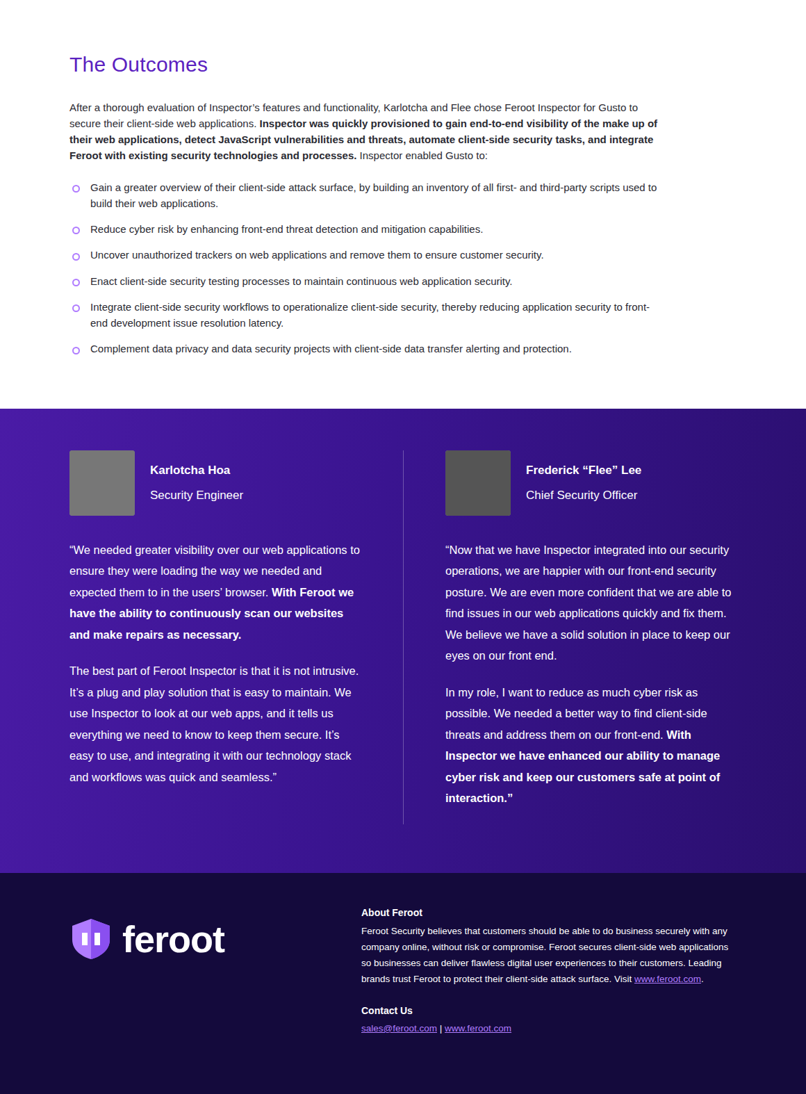The Outcomes
After a thorough evaluation of Inspector’s features and functionality, Karlotcha and Flee chose Feroot Inspector for Gusto to secure their client-side web applications. Inspector was quickly provisioned to gain end-to-end visibility of the make up of their web applications, detect JavaScript vulnerabilities and threats, automate client-side security tasks, and integrate Feroot with existing security technologies and processes. Inspector enabled Gusto to:
Gain a greater overview of their client-side attack surface, by building an inventory of all first- and third-party scripts used to build their web applications.
Reduce cyber risk by enhancing front-end threat detection and mitigation capabilities.
Uncover unauthorized trackers on web applications and remove them to ensure customer security.
Enact client-side security testing processes to maintain continuous web application security.
Integrate client-side security workflows to operationalize client-side security, thereby reducing application security to front-end development issue resolution latency.
Complement data privacy and data security projects with client-side data transfer alerting and protection.
Karlotcha Hoa
Security Engineer
“We needed greater visibility over our web applications to ensure they were loading the way we needed and expected them to in the users’ browser. With Feroot we have the ability to continuously scan our websites and make repairs as necessary.
The best part of Feroot Inspector is that it is not intrusive. It’s a plug and play solution that is easy to maintain. We use Inspector to look at our web apps, and it tells us everything we need to know to keep them secure. It’s easy to use, and integrating it with our technology stack and workflows was quick and seamless.”
Frederick “Flee” Lee
Chief Security Officer
“Now that we have Inspector integrated into our security operations, we are happier with our front-end security posture. We are even more confident that we are able to find issues in our web applications quickly and fix them. We believe we have a solid solution in place to keep our eyes on our front end.
In my role, I want to reduce as much cyber risk as possible. We needed a better way to find client-side threats and address them on our front-end. With Inspector we have enhanced our ability to manage cyber risk and keep our customers safe at point of interaction.”
feroot
About Feroot
Feroot Security believes that customers should be able to do business securely with any company online, without risk or compromise. Feroot secures client-side web applications so businesses can deliver flawless digital user experiences to their customers. Leading brands trust Feroot to protect their client-side attack surface. Visit www.feroot.com.
Contact Us
sales@feroot.com | www.feroot.com